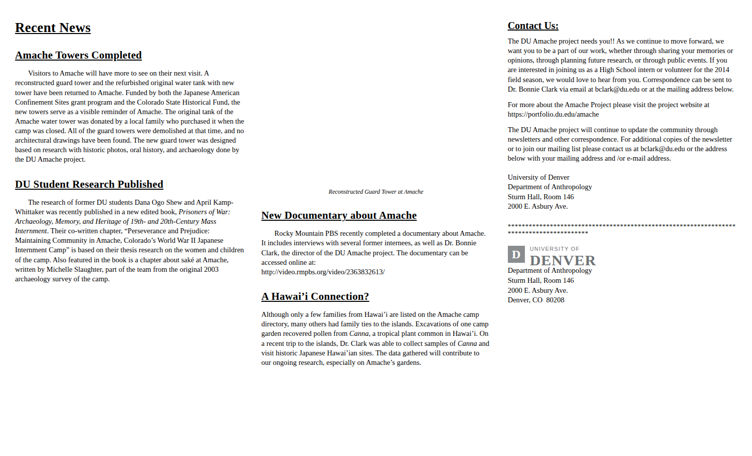Recent News
Amache Towers Completed
Visitors to Amache will have more to see on their next visit. A reconstructed guard tower and the refurbished original water tank with new tower have been returned to Amache. Funded by both the Japanese American Confinement Sites grant program and the Colorado State Historical Fund, the new towers serve as a visible reminder of Amache. The original tank of the Amache water tower was donated by a local family who purchased it when the camp was closed. All of the guard towers were demolished at that time, and no architectural drawings have been found. The new guard tower was designed based on research with historic photos, oral history, and archaeology done by the DU Amache project.
DU Student Research Published
The research of former DU students Dana Ogo Shew and April Kamp-Whittaker was recently published in a new edited book, Prisoners of War: Archaeology, Memory, and Heritage of 19th- and 20th-Century Mass Internment. Their co-written chapter, “Perseverance and Prejudice: Maintaining Community in Amache, Colorado’s World War II Japanese Internment Camp” is based on their thesis research on the women and children of the camp. Also featured in the book is a chapter about saké at Amache, written by Michelle Slaughter, part of the team from the original 2003 archaeology survey of the camp.
Reconstructed Guard Tower at Amache
New Documentary about Amache
Rocky Mountain PBS recently completed a documentary about Amache. It includes interviews with several former internees, as well as Dr. Bonnie Clark, the director of the DU Amache project. The documentary can be accessed online at:
http://video.rmpbs.org/video/2363832613/
A Hawai’i Connection?
Although only a few families from Hawai’i are listed on the Amache camp directory, many others had family ties to the islands. Excavations of one camp garden recovered pollen from Canna, a tropical plant common in Hawai’i. On a recent trip to the islands, Dr. Clark was able to collect samples of Canna and visit historic Japanese Hawai’ian sites. The data gathered will contribute to our ongoing research, especially on Amache’s gardens.
Contact Us:
The DU Amache project needs you!! As we continue to move forward, we want you to be a part of our work, whether through sharing your memories or opinions, through planning future research, or through public events. If you are interested in joining us as a High School intern or volunteer for the 2014 field season, we would love to hear from you. Correspondence can be sent to Dr. Bonnie Clark via email at bclark@du.edu or at the mailing address below.
For more about the Amache Project please visit the project website at https://portfolio.du.edu/amache
The DU Amache project will continue to update the community through newsletters and other correspondence. For additional copies of the newsletter or to join our mailing list please contact us at bclark@du.edu or the address below with your mailing address and /or e-mail address.
University of Denver
Department of Anthropology
Sturm Hall, Room 146
2000 E. Asbury Ave.
****************************************************************************************
D
University of
DENVER
Department of Anthropology
Sturm Hall, Room 146
2000 E. Asbury Ave.
Denver, CO 80208